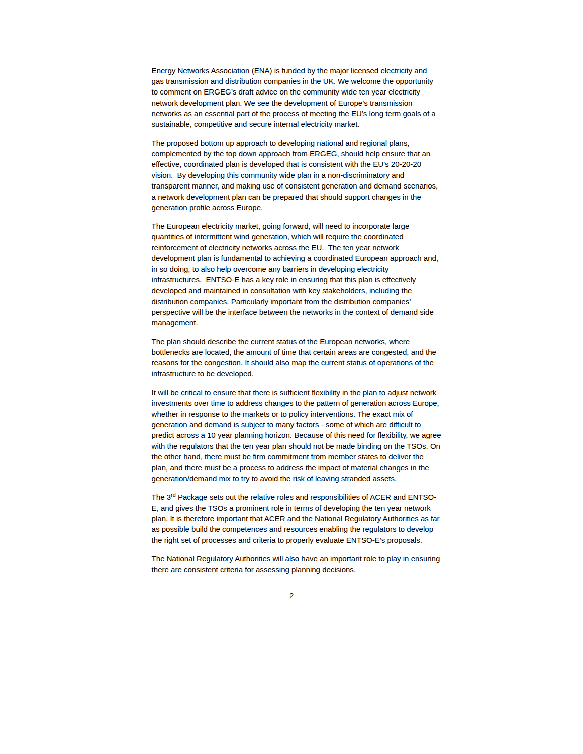Energy Networks Association (ENA) is funded by the major licensed electricity and gas transmission and distribution companies in the UK. We welcome the opportunity to comment on ERGEG’s draft advice on the community wide ten year electricity network development plan. We see the development of Europe’s transmission networks as an essential part of the process of meeting the EU’s long term goals of a sustainable, competitive and secure internal electricity market.
The proposed bottom up approach to developing national and regional plans, complemented by the top down approach from ERGEG, should help ensure that an effective, coordinated plan is developed that is consistent with the EU’s 20-20-20 vision. By developing this community wide plan in a non-discriminatory and transparent manner, and making use of consistent generation and demand scenarios, a network development plan can be prepared that should support changes in the generation profile across Europe.
The European electricity market, going forward, will need to incorporate large quantities of intermittent wind generation, which will require the coordinated reinforcement of electricity networks across the EU. The ten year network development plan is fundamental to achieving a coordinated European approach and, in so doing, to also help overcome any barriers in developing electricity infrastructures. ENTSO-E has a key role in ensuring that this plan is effectively developed and maintained in consultation with key stakeholders, including the distribution companies. Particularly important from the distribution companies’ perspective will be the interface between the networks in the context of demand side management.
The plan should describe the current status of the European networks, where bottlenecks are located, the amount of time that certain areas are congested, and the reasons for the congestion. It should also map the current status of operations of the infrastructure to be developed.
It will be critical to ensure that there is sufficient flexibility in the plan to adjust network investments over time to address changes to the pattern of generation across Europe, whether in response to the markets or to policy interventions. The exact mix of generation and demand is subject to many factors - some of which are difficult to predict across a 10 year planning horizon. Because of this need for flexibility, we agree with the regulators that the ten year plan should not be made binding on the TSOs. On the other hand, there must be firm commitment from member states to deliver the plan, and there must be a process to address the impact of material changes in the generation/demand mix to try to avoid the risk of leaving stranded assets.
The 3rd Package sets out the relative roles and responsibilities of ACER and ENTSO-E, and gives the TSOs a prominent role in terms of developing the ten year network plan. It is therefore important that ACER and the National Regulatory Authorities as far as possible build the competences and resources enabling the regulators to develop the right set of processes and criteria to properly evaluate ENTSO-E’s proposals.
The National Regulatory Authorities will also have an important role to play in ensuring there are consistent criteria for assessing planning decisions.
2